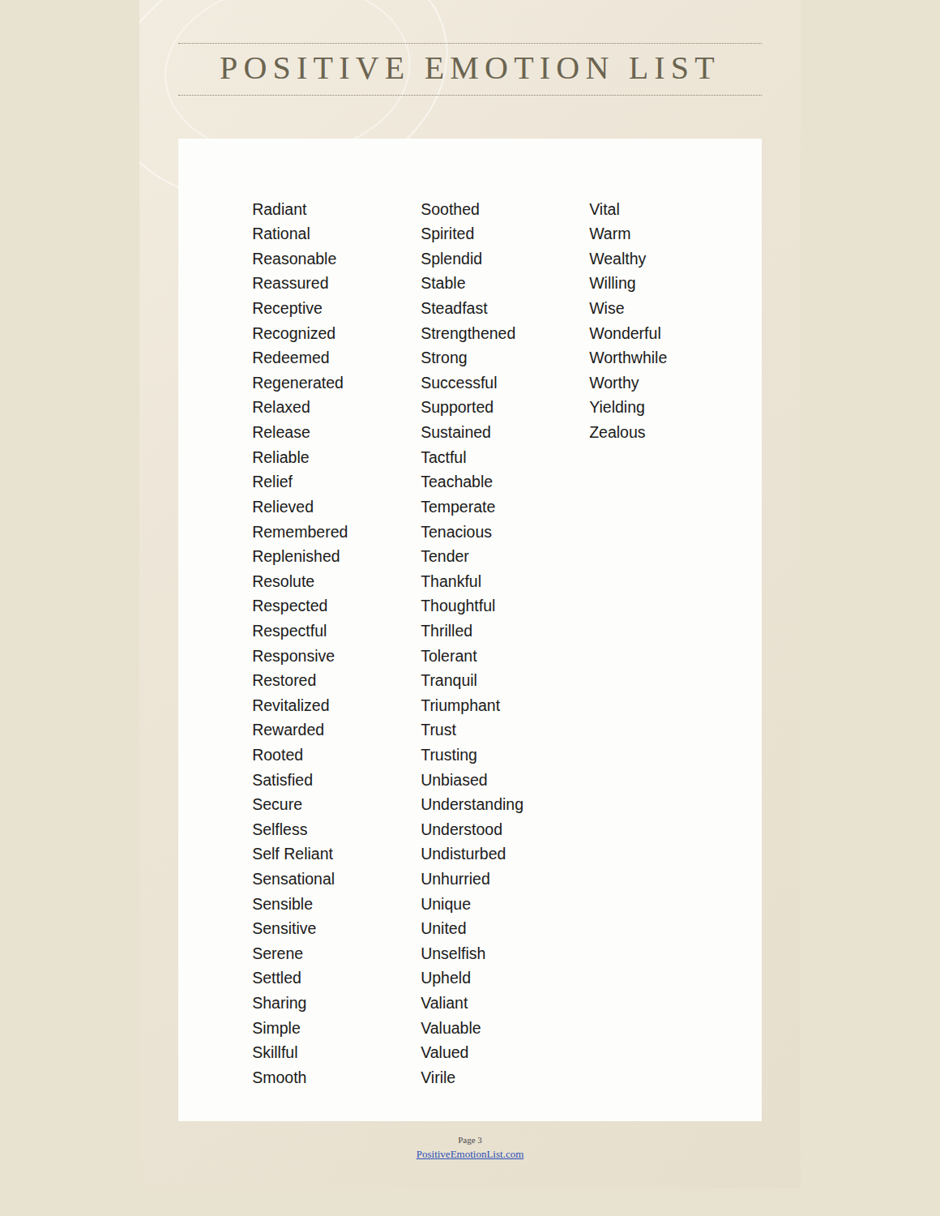Positive Emotion List
Radiant
Rational
Reasonable
Reassured
Receptive
Recognized
Redeemed
Regenerated
Relaxed
Release
Reliable
Relief
Relieved
Remembered
Replenished
Resolute
Respected
Respectful
Responsive
Restored
Revitalized
Rewarded
Rooted
Satisfied
Secure
Selfless
Self Reliant
Sensational
Sensible
Sensitive
Serene
Settled
Sharing
Simple
Skillful
Smooth
Soothed
Spirited
Splendid
Stable
Steadfast
Strengthened
Strong
Successful
Supported
Sustained
Tactful
Teachable
Temperate
Tenacious
Tender
Thankful
Thoughtful
Thrilled
Tolerant
Tranquil
Triumphant
Trust
Trusting
Unbiased
Understanding
Understood
Undisturbed
Unhurried
Unique
United
Unselfish
Upheld
Valiant
Valuable
Valued
Virile
Vital
Warm
Wealthy
Willing
Wise
Wonderful
Worthwhile
Worthy
Yielding
Zealous
Page 3
PositiveEmotionList.com